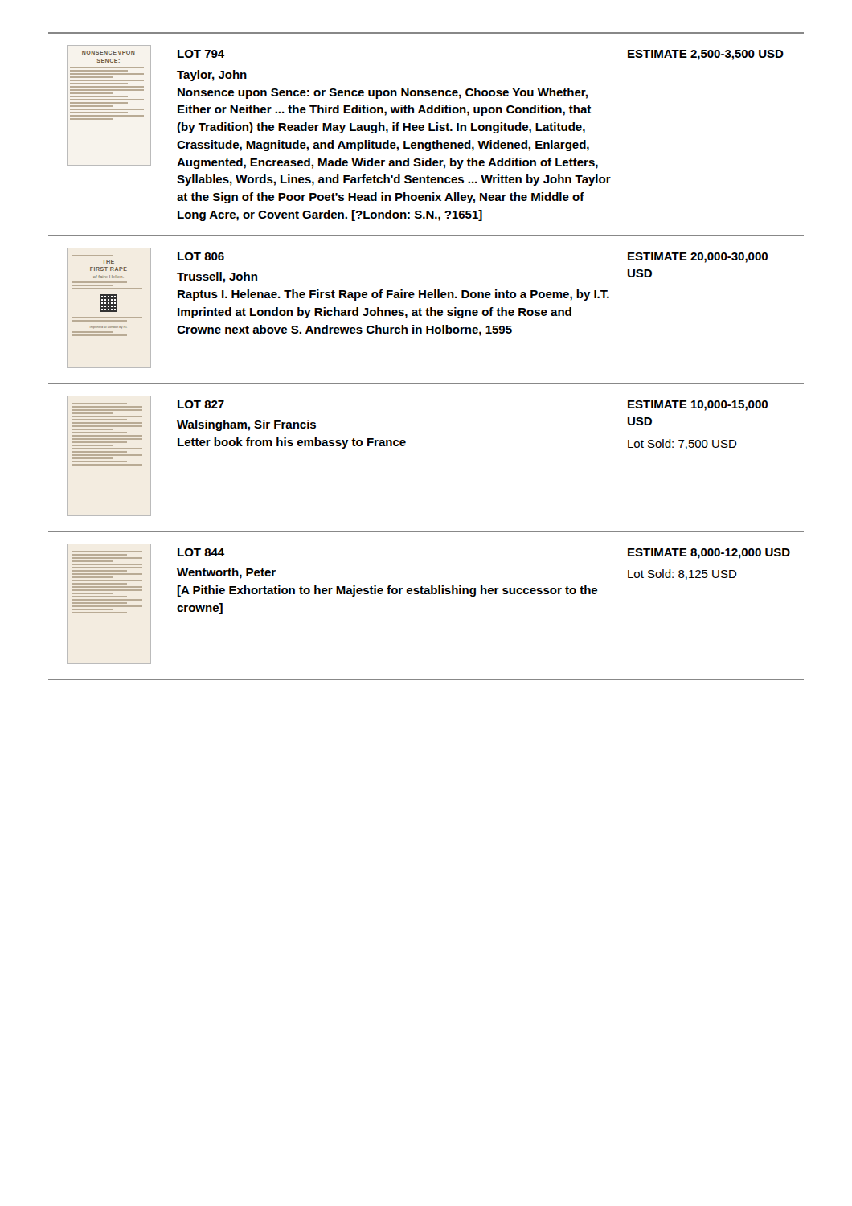| NONSENCE VPON SENCE: | LOT 794 Taylor, John Nonsence upon Sence: or Sence upon Nonsence, Choose You Whether, Either or Neither ... the Third Edition, with Addition, upon Condition, that (by Tradition) the Reader May Laugh, if Hee List. In Longitude, Latitude, Crassitude, Magnitude, and Amplitude, Lengthened, Widened, Enlarged, Augmented, Encreased, Made Wider and Sider, by the Addition of Letters, Syllables, Words, Lines, and Farfetch'd Sentences ... Written by John Taylor at the Sign of the Poor Poet's Head in Phoenix Alley, Near the Middle of Long Acre, or Covent Garden. [?London: S.N., ?1651] | ESTIMATE 2,500-3,500 USD |
| THE FIRST RAPE of faire Hellen. Imprinted at London by Ri. | LOT 806 Trussell, John Raptus I. Helenae. The First Rape of Faire Hellen. Done into a Poeme, by I.T. Imprinted at London by Richard Johnes, at the signe of the Rose and Crowne next above S. Andrewes Church in Holborne, 1595 | ESTIMATE 20,000-30,000 USD |
| | LOT 827 Walsingham, Sir Francis Letter book from his embassy to France | ESTIMATE 10,000-15,000 USD Lot Sold: 7,500 USD |
| | LOT 844 Wentworth, Peter [A Pithie Exhortation to her Majestie for establishing her successor to the crowne] | ESTIMATE 8,000-12,000 USD Lot Sold: 8,125 USD |